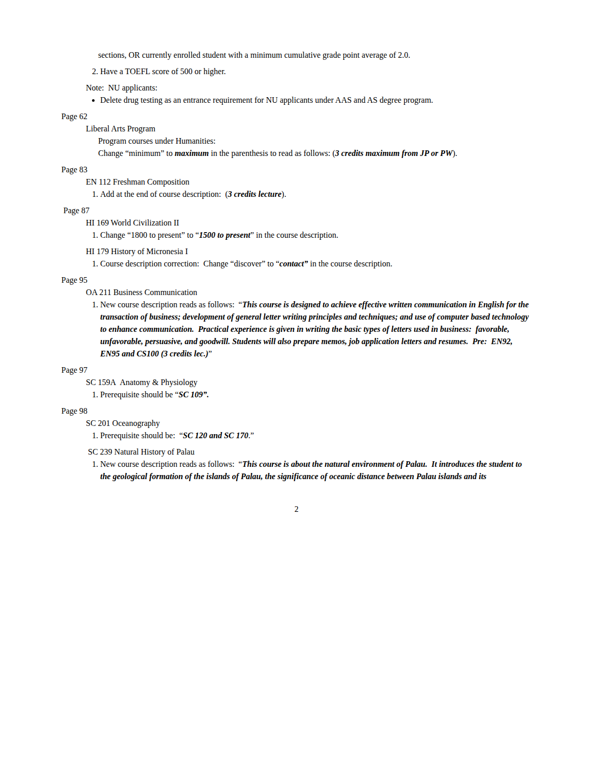sections, OR currently enrolled student with a minimum cumulative grade point average of 2.0.
Have a TOEFL score of 500 or higher.
Note: NU applicants:
Delete drug testing as an entrance requirement for NU applicants under AAS and AS degree program.
Page 62
Liberal Arts Program
Program courses under Humanities:
Change “minimum” to maximum in the parenthesis to read as follows: (3 credits maximum from JP or PW).
Page 83
EN 112 Freshman Composition
Add at the end of course description: (3 credits lecture).
Page 87
HI 169 World Civilization II
Change “1800 to present” to “1500 to present” in the course description.
HI 179 History of Micronesia I
Course description correction: Change “discover” to “contact” in the course description.
Page 95
OA 211 Business Communication
New course description reads as follows: “This course is designed to achieve effective written communication in English for the transaction of business; development of general letter writing principles and techniques; and use of computer based technology to enhance communication. Practical experience is given in writing the basic types of letters used in business: favorable, unfavorable, persuasive, and goodwill. Students will also prepare memos, job application letters and resumes. Pre: EN92, EN95 and CS100 (3 credits lec.)”
Page 97
SC 159A Anatomy & Physiology
Prerequisite should be “SC 109”.
Page 98
SC 201 Oceanography
Prerequisite should be: “SC 120 and SC 170.”
SC 239 Natural History of Palau
New course description reads as follows: “This course is about the natural environment of Palau. It introduces the student to the geological formation of the islands of Palau, the significance of oceanic distance between Palau islands and its
2